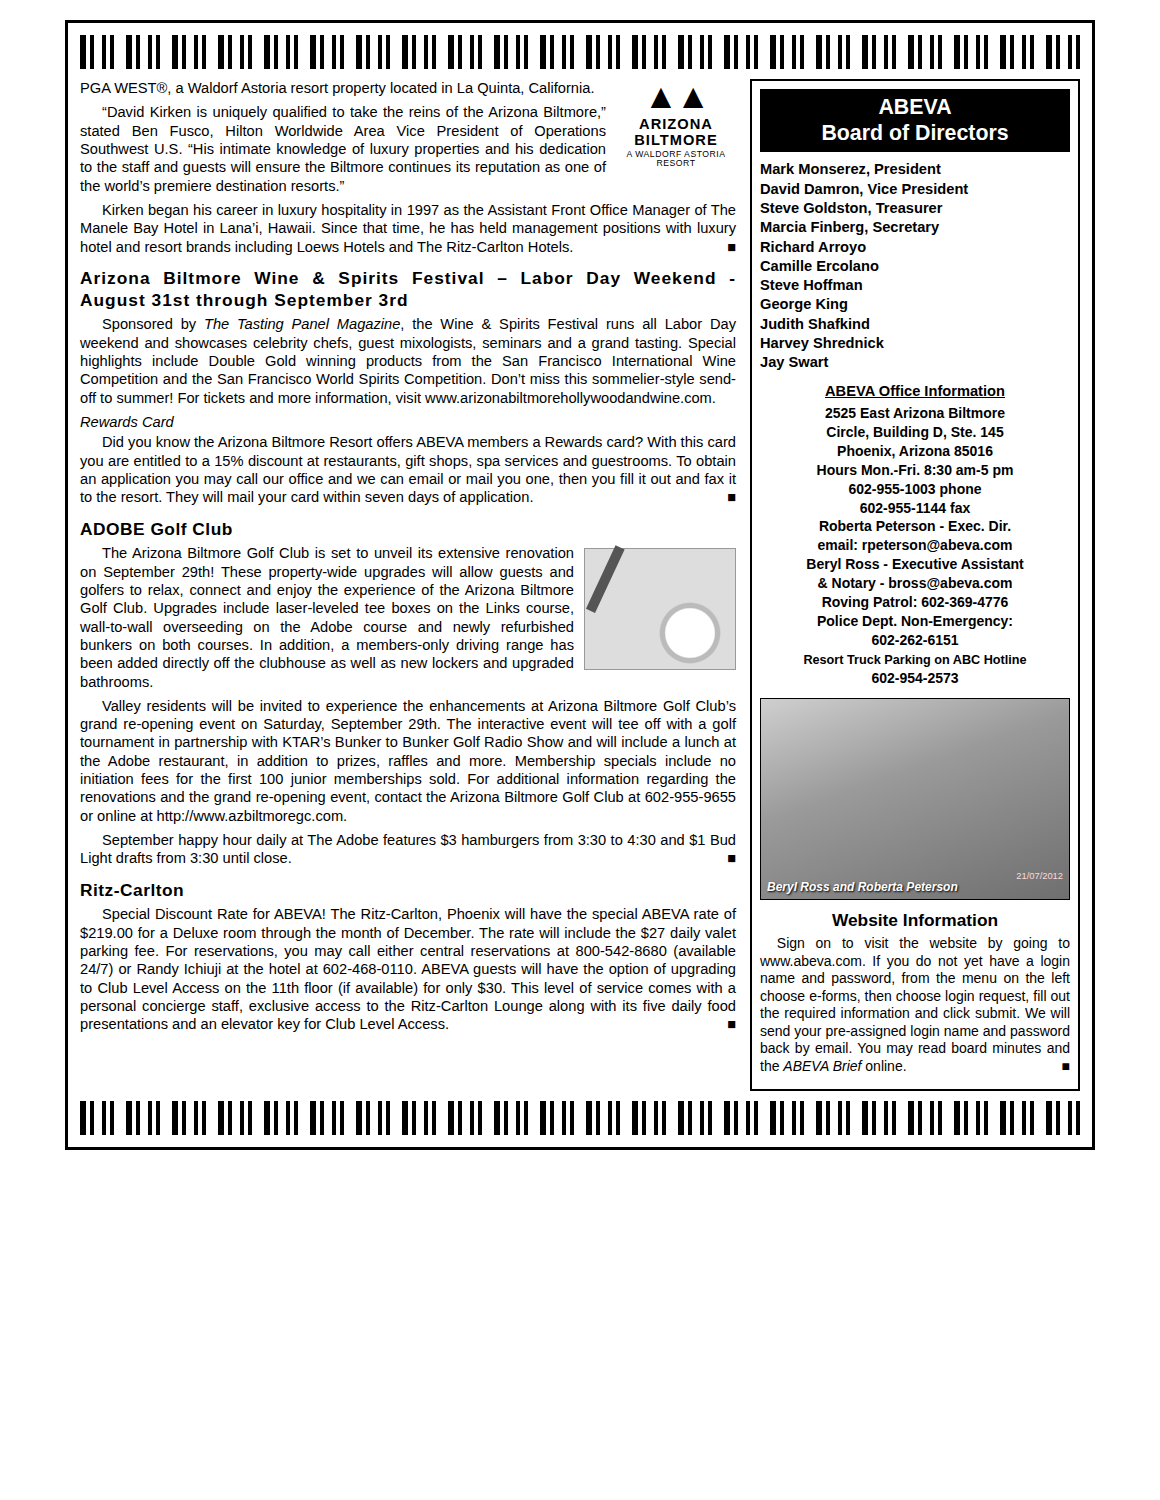▲▲
ARIZONA
BILTMORE
A WALDORF ASTORIA RESORT
PGA WEST®, a Waldorf Astoria resort property located in La Quinta, California.
“David Kirken is uniquely qualified to take the reins of the Arizona Biltmore,” stated Ben Fusco, Hilton Worldwide Area Vice President of Operations Southwest U.S. “His intimate knowledge of luxury properties and his dedication to the staff and guests will ensure the Biltmore continues its reputation as one of the world’s premiere destination resorts.”
Kirken began his career in luxury hospitality in 1997 as the Assistant Front Office Manager of The Manele Bay Hotel in Lana’i, Hawaii. Since that time, he has held management positions with luxury hotel and resort brands including Loews Hotels and The Ritz-Carlton Hotels. ■
Arizona Biltmore Wine & Spirits Festival – Labor Day Weekend - August 31st through September 3rd
Sponsored by The Tasting Panel Magazine, the Wine & Spirits Festival runs all Labor Day weekend and showcases celebrity chefs, guest mixologists, seminars and a grand tasting. Special highlights include Double Gold winning products from the San Francisco International Wine Competition and the San Francisco World Spirits Competition. Don’t miss this sommelier-style send-off to summer! For tickets and more information, visit www.arizonabiltmorehollywoodandwine.com.
Rewards Card
Did you know the Arizona Biltmore Resort offers ABEVA members a Rewards card? With this card you are entitled to a 15% discount at restaurants, gift shops, spa services and guestrooms. To obtain an application you may call our office and we can email or mail you one, then you fill it out and fax it to the resort. They will mail your card within seven days of application. ■
ADOBE Golf Club
The Arizona Biltmore Golf Club is set to unveil its extensive renovation on September 29th! These property-wide upgrades will allow guests and golfers to relax, connect and enjoy the experience of the Arizona Biltmore Golf Club. Upgrades include laser-leveled tee boxes on the Links course, wall-to-wall overseeding on the Adobe course and newly refurbished bunkers on both courses. In addition, a members-only driving range has been added directly off the clubhouse as well as new lockers and upgraded bathrooms.
Valley residents will be invited to experience the enhancements at Arizona Biltmore Golf Club’s grand re-opening event on Saturday, September 29th. The interactive event will tee off with a golf tournament in partnership with KTAR’s Bunker to Bunker Golf Radio Show and will include a lunch at the Adobe restaurant, in addition to prizes, raffles and more. Membership specials include no initiation fees for the first 100 junior memberships sold. For additional information regarding the renovations and the grand re-opening event, contact the Arizona Biltmore Golf Club at 602-955-9655 or online at http://www.azbiltmoregc.com.
September happy hour daily at The Adobe features $3 hamburgers from 3:30 to 4:30 and $1 Bud Light drafts from 3:30 until close. ■
Ritz-Carlton
Special Discount Rate for ABEVA! The Ritz-Carlton, Phoenix will have the special ABEVA rate of $219.00 for a Deluxe room through the month of December. The rate will include the $27 daily valet parking fee. For reservations, you may call either central reservations at 800-542-8680 (available 24/7) or Randy Ichiuji at the hotel at 602-468-0110. ABEVA guests will have the option of upgrading to Club Level Access on the 11th floor (if available) for only $30. This level of service comes with a personal concierge staff, exclusive access to the Ritz-Carlton Lounge along with its five daily food presentations and an elevator key for Club Level Access. ■
ABEVA
Board of Directors
Mark Monserez, President
David Damron, Vice President
Steve Goldston, Treasurer
Marcia Finberg, Secretary
Richard Arroyo
Camille Ercolano
Steve Hoffman
George King
Judith Shafkind
Harvey Shrednick
Jay Swart
ABEVA Office Information
2525 East Arizona Biltmore
Circle, Building D, Ste. 145
Phoenix, Arizona 85016
Hours Mon.-Fri. 8:30 am-5 pm
602-955-1003 phone
602-955-1144 fax
Roberta Peterson - Exec. Dir.
email: rpeterson@abeva.com
Beryl Ross - Executive Assistant
& Notary - bross@abeva.com
Roving Patrol: 602-369-4776
Police Dept. Non-Emergency:
602-262-6151
Resort Truck Parking on ABC Hotline
602-954-2573
21/07/2012 Beryl Ross and Roberta Peterson
Website Information
Sign on to visit the website by going to www.abeva.com. If you do not yet have a login name and password, from the menu on the left choose e-forms, then choose login request, fill out the required information and click submit. We will send your pre-assigned login name and password back by email. You may read board minutes and the ABEVA Brief online. ■